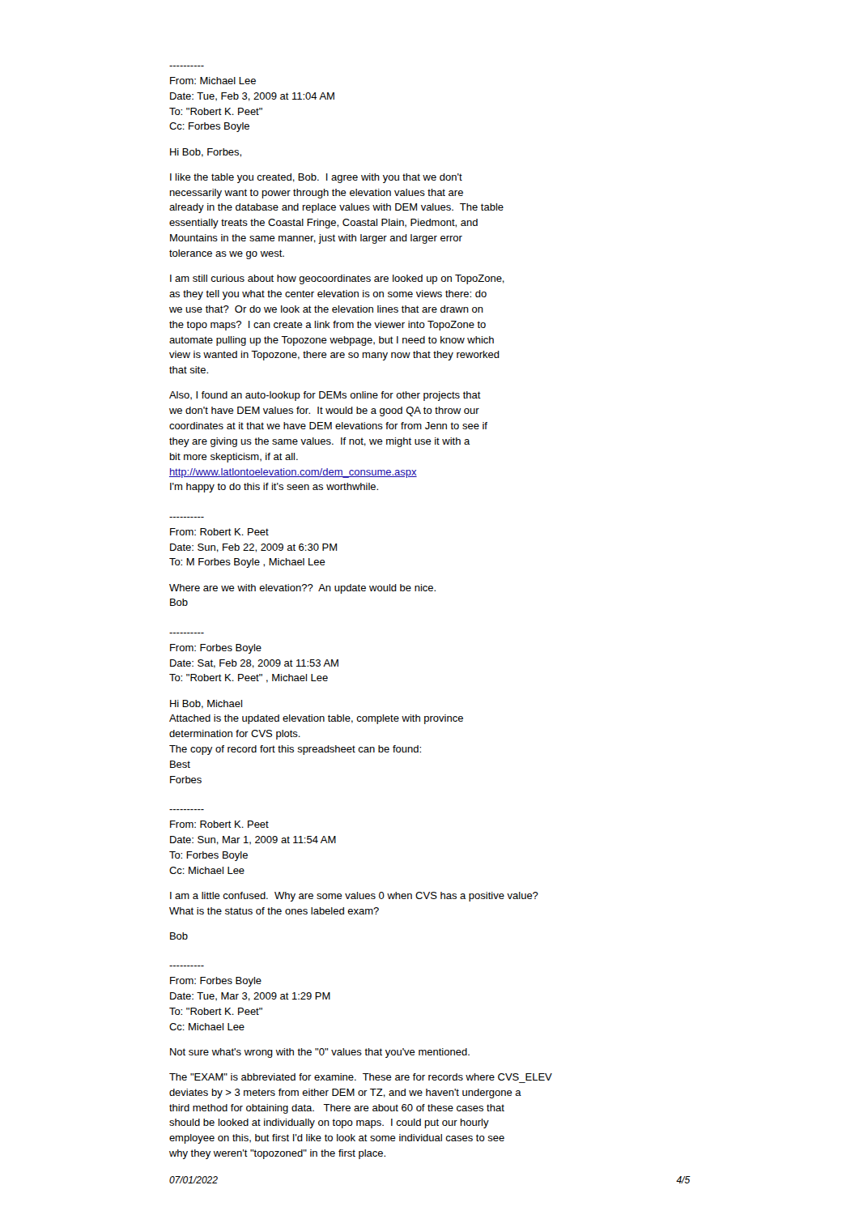----------
From: Michael Lee
Date: Tue, Feb 3, 2009 at 11:04 AM
To: "Robert K. Peet"
Cc: Forbes Boyle
Hi Bob, Forbes,
I like the table you created, Bob. I agree with you that we don't
necessarily want to power through the elevation values that are
already in the database and replace values with DEM values. The table
essentially treats the Coastal Fringe, Coastal Plain, Piedmont, and
Mountains in the same manner, just with larger and larger error
tolerance as we go west.
I am still curious about how geocoordinates are looked up on TopoZone,
as they tell you what the center elevation is on some views there: do
we use that? Or do we look at the elevation lines that are drawn on
the topo maps? I can create a link from the viewer into TopoZone to
automate pulling up the Topozone webpage, but I need to know which
view is wanted in Topozone, there are so many now that they reworked
that site.
Also, I found an auto-lookup for DEMs online for other projects that
we don't have DEM values for. It would be a good QA to throw our
coordinates at it that we have DEM elevations for from Jenn to see if
they are giving us the same values. If not, we might use it with a
bit more skepticism, if at all.
http://www.latlontoelevation.com/dem_consume.aspx
I'm happy to do this if it's seen as worthwhile.
----------
From: Robert K. Peet
Date: Sun, Feb 22, 2009 at 6:30 PM
To: M Forbes Boyle , Michael Lee
Where are we with elevation?? An update would be nice.
Bob
----------
From: Forbes Boyle
Date: Sat, Feb 28, 2009 at 11:53 AM
To: "Robert K. Peet" , Michael Lee
Hi Bob, Michael
Attached is the updated elevation table, complete with province
determination for CVS plots.
The copy of record fort this spreadsheet can be found:
Best
Forbes
----------
From: Robert K. Peet
Date: Sun, Mar 1, 2009 at 11:54 AM
To: Forbes Boyle
Cc: Michael Lee
I am a little confused. Why are some values 0 when CVS has a positive value? What is the status of the ones labeled exam?
Bob
----------
From: Forbes Boyle
Date: Tue, Mar 3, 2009 at 1:29 PM
To: "Robert K. Peet"
Cc: Michael Lee
Not sure what's wrong with the "0" values that you've mentioned.
The "EXAM" is abbreviated for examine. These are for records where CVS_ELEV
deviates by > 3 meters from either DEM or TZ, and we haven't undergone a
third method for obtaining data. There are about 60 of these cases that
should be looked at individually on topo maps. I could put our hourly
employee on this, but first I'd like to look at some individual cases to see
why they weren't "topozoned" in the first place.
07/01/2022 4/5